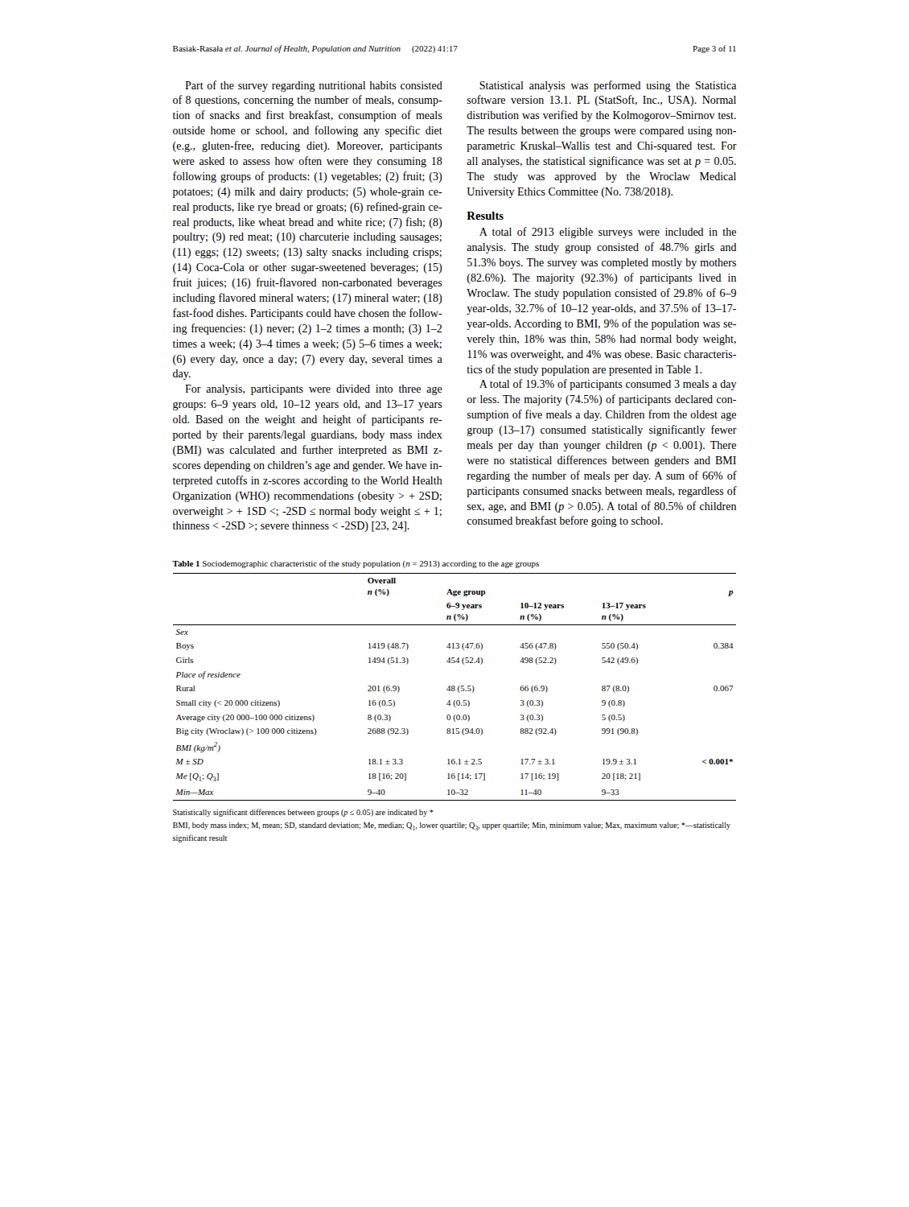Basiak-Rasała et al. Journal of Health, Population and Nutrition(2022) 41:17
Page 3 of 11
Part of the survey regarding nutritional habits consisted of 8 questions, concerning the number of meals, consumption of snacks and first breakfast, consumption of meals outside home or school, and following any specific diet (e.g., gluten-free, reducing diet). Moreover, participants were asked to assess how often were they consuming 18 following groups of products: (1) vegetables; (2) fruit; (3) potatoes; (4) milk and dairy products; (5) whole-grain cereal products, like rye bread or groats; (6) refined-grain cereal products, like wheat bread and white rice; (7) fish; (8) poultry; (9) red meat; (10) charcuterie including sausages; (11) eggs; (12) sweets; (13) salty snacks including crisps; (14) Coca-Cola or other sugar-sweetened beverages; (15) fruit juices; (16) fruit-flavored non-carbonated beverages including flavored mineral waters; (17) mineral water; (18) fast-food dishes. Participants could have chosen the following frequencies: (1) never; (2) 1–2 times a month; (3) 1–2 times a week; (4) 3–4 times a week; (5) 5–6 times a week; (6) every day, once a day; (7) every day, several times a day.
For analysis, participants were divided into three age groups: 6–9 years old, 10–12 years old, and 13–17 years old. Based on the weight and height of participants reported by their parents/legal guardians, body mass index (BMI) was calculated and further interpreted as BMI z-scores depending on children’s age and gender. We have interpreted cutoffs in z-scores according to the World Health Organization (WHO) recommendations (obesity > + 2SD; overweight > + 1SD <; -2SD ≤ normal body weight ≤ + 1; thinness < -2SD >; severe thinness < -2SD) [23, 24].
Statistical analysis was performed using the Statistica software version 13.1. PL (StatSoft, Inc., USA). Normal distribution was verified by the Kolmogorov–Smirnov test. The results between the groups were compared using nonparametric Kruskal–Wallis test and Chi-squared test. For all analyses, the statistical significance was set at p = 0.05. The study was approved by the Wroclaw Medical University Ethics Committee (No. 738/2018).
Results
A total of 2913 eligible surveys were included in the analysis. The study group consisted of 48.7% girls and 51.3% boys. The survey was completed mostly by mothers (82.6%). The majority (92.3%) of participants lived in Wroclaw. The study population consisted of 29.8% of 6–9 year-olds, 32.7% of 10–12 year-olds, and 37.5% of 13–17-year-olds. According to BMI, 9% of the population was severely thin, 18% was thin, 58% had normal body weight, 11% was overweight, and 4% was obese. Basic characteristics of the study population are presented in Table 1.
A total of 19.3% of participants consumed 3 meals a day or less. The majority (74.5%) of participants declared consumption of five meals a day. Children from the oldest age group (13–17) consumed statistically significantly fewer meals per day than younger children (p < 0.001). There were no statistical differences between genders and BMI regarding the number of meals per day. A sum of 66% of participants consumed snacks between meals, regardless of sex, age, and BMI (p > 0.05). A total of 80.5% of children consumed breakfast before going to school.
Table 1 Sociodemographic characteristic of the study population (n = 2913) according to the age groups
| | Overall n (%) | Age group | p |
| --- | --- | --- | --- |
| | | 6–9 years n (%) | 10–12 years n (%) | 13–17 years n (%) | |
| Sex |
| Boys | 1419 (48.7) | 413 (47.6) | 456 (47.8) | 550 (50.4) | 0.384 |
| Girls | 1494 (51.3) | 454 (52.4) | 498 (52.2) | 542 (49.6) | |
| Place of residence |
| Rural | 201 (6.9) | 48 (5.5) | 66 (6.9) | 87 (8.0) | 0.067 |
| Small city (< 20 000 citizens) | 16 (0.5) | 4 (0.5) | 3 (0.3) | 9 (0.8) | |
| Average city (20 000–100 000 citizens) | 8 (0.3) | 0 (0.0) | 3 (0.3) | 5 (0.5) | |
| Big city (Wroclaw) (> 100 000 citizens) | 2688 (92.3) | 815 (94.0) | 882 (92.4) | 991 (90.8) | |
| BMI (kg/m 2 ) |
| M ± SD | 18.1 ± 3.3 | 16.1 ± 2.5 | 17.7 ± 3.1 | 19.9 ± 3.1 | < 0.001* |
| Me [ Q 1 ; Q 3 ] | 18 [16; 20] | 16 [14; 17] | 17 [16; 19] | 20 [18; 21] | |
| Min—Max | 9–40 | 10–32 | 11–40 | 9–33 | |
Statistically significant differences between groups (p ≤ 0.05) are indicated by *
BMI, body mass index; M, mean; SD, standard deviation; Me, median; Q1, lower quartile; Q3, upper quartile; Min, minimum value; Max, maximum value; *—statistically significant result